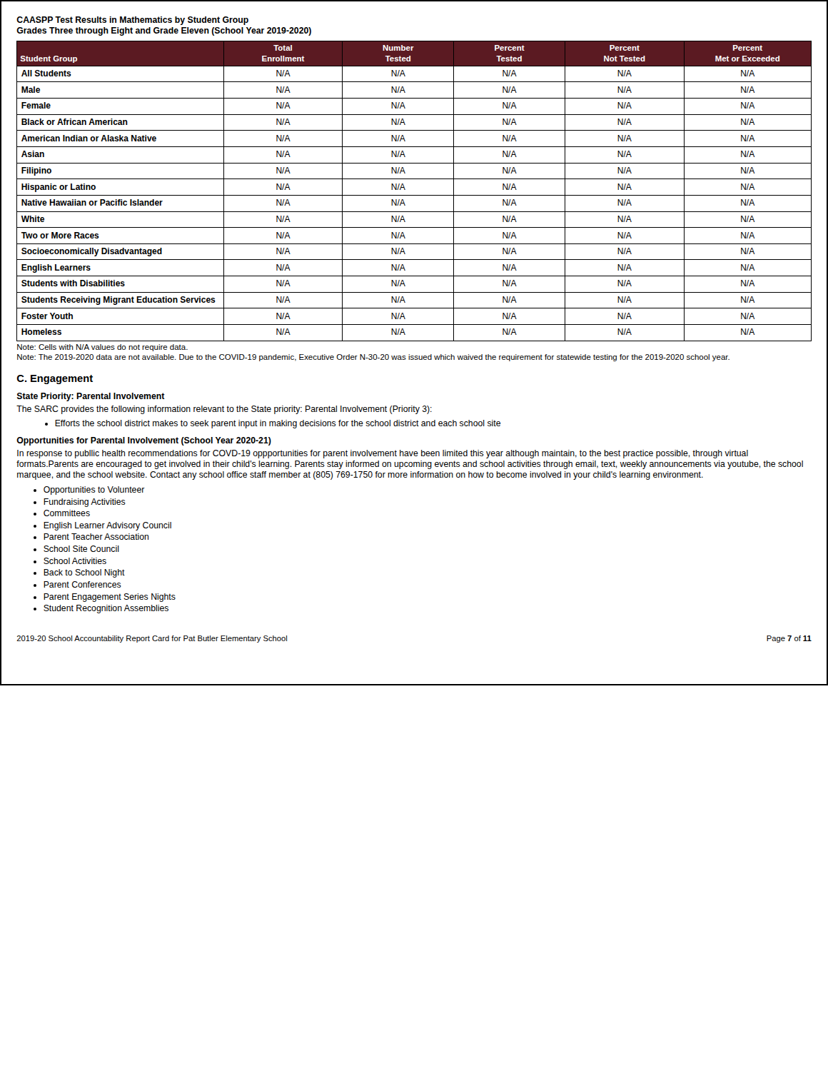CAASPP Test Results in Mathematics by Student Group
Grades Three through Eight and Grade Eleven (School Year 2019-2020)
| Student Group | Total Enrollment | Number Tested | Percent Tested | Percent Not Tested | Percent Met or Exceeded |
| --- | --- | --- | --- | --- | --- |
| All Students | N/A | N/A | N/A | N/A | N/A |
| Male | N/A | N/A | N/A | N/A | N/A |
| Female | N/A | N/A | N/A | N/A | N/A |
| Black or African American | N/A | N/A | N/A | N/A | N/A |
| American Indian or Alaska Native | N/A | N/A | N/A | N/A | N/A |
| Asian | N/A | N/A | N/A | N/A | N/A |
| Filipino | N/A | N/A | N/A | N/A | N/A |
| Hispanic or Latino | N/A | N/A | N/A | N/A | N/A |
| Native Hawaiian or Pacific Islander | N/A | N/A | N/A | N/A | N/A |
| White | N/A | N/A | N/A | N/A | N/A |
| Two or More Races | N/A | N/A | N/A | N/A | N/A |
| Socioeconomically Disadvantaged | N/A | N/A | N/A | N/A | N/A |
| English Learners | N/A | N/A | N/A | N/A | N/A |
| Students with Disabilities | N/A | N/A | N/A | N/A | N/A |
| Students Receiving Migrant Education Services | N/A | N/A | N/A | N/A | N/A |
| Foster Youth | N/A | N/A | N/A | N/A | N/A |
| Homeless | N/A | N/A | N/A | N/A | N/A |
Note: Cells with N/A values do not require data.
Note: The 2019-2020 data are not available. Due to the COVID-19 pandemic, Executive Order N-30-20 was issued which waived the requirement for statewide testing for the 2019-2020 school year.
C. Engagement
State Priority: Parental Involvement
The SARC provides the following information relevant to the State priority: Parental Involvement (Priority 3):
Efforts the school district makes to seek parent input in making decisions for the school district and each school site
Opportunities for Parental Involvement (School Year 2020-21)
In response to publlic health recommendations for COVD-19 oppportunities for parent involvement have been limited this year although maintain, to the best practice possible, through virtual formats.Parents are encouraged to get involved in their child's learning. Parents stay informed on upcoming events and school activities through email, text, weekly announcements via youtube, the school marquee, and the school website. Contact any school office staff member at (805) 769-1750 for more information on how to become involved in your child's learning environment.
Opportunities to Volunteer
Fundraising Activities
Committees
English Learner Advisory Council
Parent Teacher Association
School Site Council
School Activities
Back to School Night
Parent Conferences
Parent Engagement Series Nights
Student Recognition Assemblies
2019-20 School Accountability Report Card for Pat Butler Elementary School Page 7 of 11